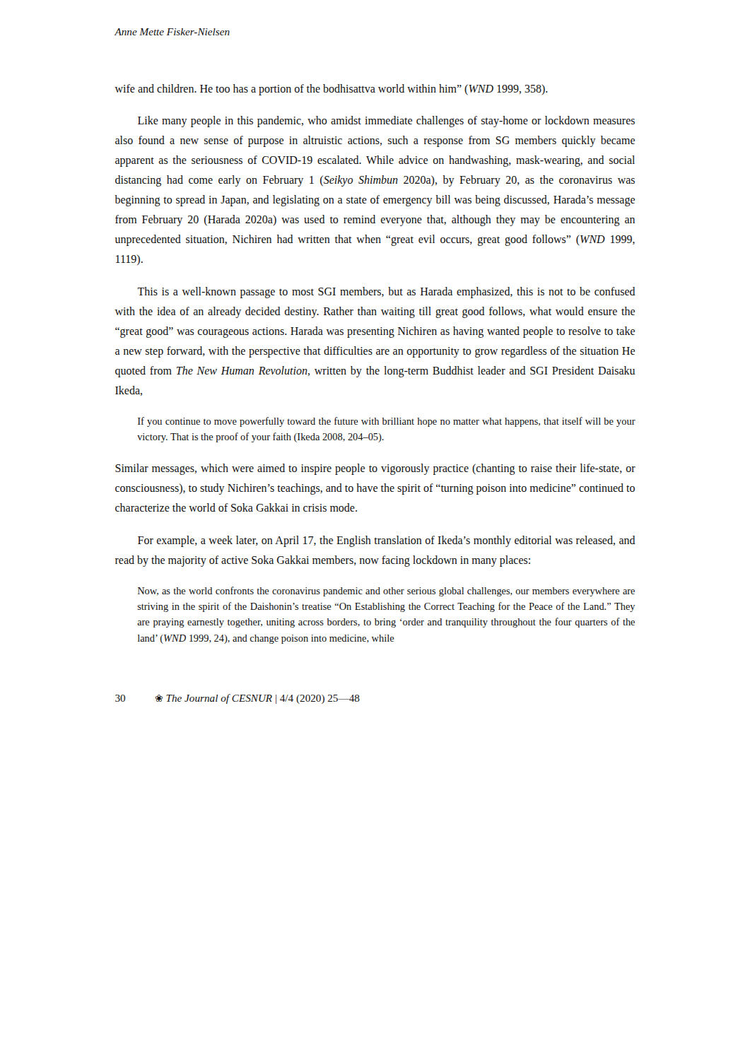Anne Mette Fisker-Nielsen
wife and children. He too has a portion of the bodhisattva world within him” (WND 1999, 358).
Like many people in this pandemic, who amidst immediate challenges of stay-home or lockdown measures also found a new sense of purpose in altruistic actions, such a response from SG members quickly became apparent as the seriousness of COVID-19 escalated. While advice on handwashing, mask-wearing, and social distancing had come early on February 1 (Seikyo Shimbun 2020a), by February 20, as the coronavirus was beginning to spread in Japan, and legislating on a state of emergency bill was being discussed, Harada’s message from February 20 (Harada 2020a) was used to remind everyone that, although they may be encountering an unprecedented situation, Nichiren had written that when “great evil occurs, great good follows” (WND 1999, 1119).
This is a well-known passage to most SGI members, but as Harada emphasized, this is not to be confused with the idea of an already decided destiny. Rather than waiting till great good follows, what would ensure the “great good” was courageous actions. Harada was presenting Nichiren as having wanted people to resolve to take a new step forward, with the perspective that difficulties are an opportunity to grow regardless of the situation He quoted from The New Human Revolution, written by the long-term Buddhist leader and SGI President Daisaku Ikeda,
If you continue to move powerfully toward the future with brilliant hope no matter what happens, that itself will be your victory. That is the proof of your faith (Ikeda 2008, 204–05).
Similar messages, which were aimed to inspire people to vigorously practice (chanting to raise their life-state, or consciousness), to study Nichiren’s teachings, and to have the spirit of “turning poison into medicine” continued to characterize the world of Soka Gakkai in crisis mode.
For example, a week later, on April 17, the English translation of Ikeda’s monthly editorial was released, and read by the majority of active Soka Gakkai members, now facing lockdown in many places:
Now, as the world confronts the coronavirus pandemic and other serious global challenges, our members everywhere are striving in the spirit of the Daishonin’s treatise “On Establishing the Correct Teaching for the Peace of the Land.” They are praying earnestly together, uniting across borders, to bring ‘order and tranquility throughout the four quarters of the land’ (WND 1999, 24), and change poison into medicine, while
30 ❀ The Journal of CESNUR | 4/4 (2020) 25—48